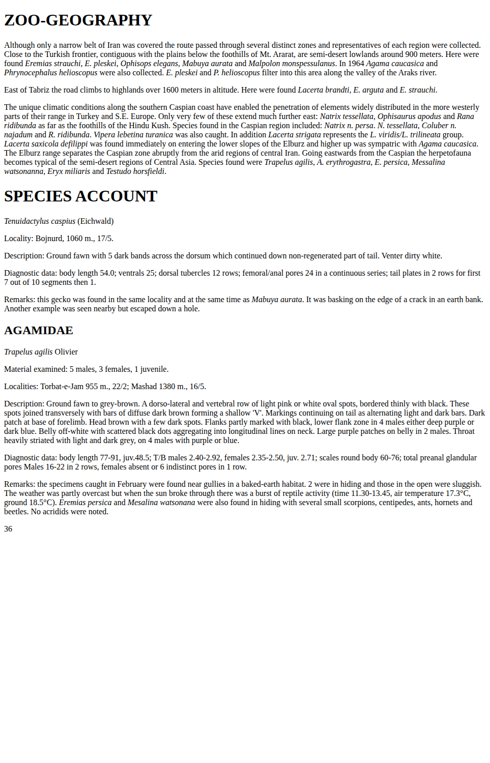ZOO-GEOGRAPHY
Although only a narrow belt of Iran was covered the route passed through several distinct zones and representatives of each region were collected. Close to the Turkish frontier, contiguous with the plains below the foothills of Mt. Ararat, are semi-desert lowlands around 900 meters. Here were found Eremias strauchi, E. pleskei, Ophisops elegans, Mabuya aurata and Malpolon monspessulanus. In 1964 Agama caucasica and Phrynocephalus helioscopus were also collected. E. pleskei and P. helioscopus filter into this area along the valley of the Araks river.
East of Tabriz the road climbs to highlands over 1600 meters in altitude. Here were found Lacerta brandti, E. arguta and E. strauchi.
The unique climatic conditions along the southern Caspian coast have enabled the penetration of elements widely distributed in the more westerly parts of their range in Turkey and S.E. Europe. Only very few of these extend much further east: Natrix tessellata, Ophisaurus apodus and Rana ridibunda as far as the foothills of the Hindu Kush. Species found in the Caspian region included: Natrix n. persa. N. tessellata, Coluber n. najadum and R. ridibunda. Vipera lebetina turanica was also caught. In addition Lacerta strigata represents the L. viridis/L. trilineata group. Lacerta saxicola defilippi was found immediately on entering the lower slopes of the Elburz and higher up was sympatric with Agama caucasica. The Elburz range separates the Caspian zone abruptly from the arid regions of central Iran. Going eastwards from the Caspian the herpetofauna becomes typical of the semi-desert regions of Central Asia. Species found were Trapelus agilis, A. erythrogastra, E. persica, Messalina watsonanna, Eryx miliaris and Testudo horsfieldi.
SPECIES ACCOUNT
Tenuidactylus caspius (Eichwald)
Locality: Bojnurd, 1060 m., 17/5.
Description: Ground fawn with 5 dark bands across the dorsum which continued down non-regenerated part of tail. Venter dirty white.
Diagnostic data: body length 54.0; ventrals 25; dorsal tubercles 12 rows; femoral/anal pores 24 in a continuous series; tail plates in 2 rows for first 7 out of 10 segments then 1.
Remarks: this gecko was found in the same locality and at the same time as Mabuya aurata. It was basking on the edge of a crack in an earth bank. Another example was seen nearby but escaped down a hole.
AGAMIDAE
Trapelus agilis Olivier
Material examined: 5 males, 3 females, 1 juvenile.
Localities: Torbat-e-Jam 955 m., 22/2; Mashad 1380 m., 16/5.
Description: Ground fawn to grey-brown. A dorso-lateral and vertebral row of light pink or white oval spots, bordered thinly with black. These spots joined transversely with bars of diffuse dark brown forming a shallow 'V'. Markings continuing on tail as alternating light and dark bars. Dark patch at base of forelimb. Head brown with a few dark spots. Flanks partly marked with black, lower flank zone in 4 males either deep purple or dark blue. Belly off-white with scattered black dots aggregating into longitudinal lines on neck. Large purple patches on belly in 2 males. Throat heavily striated with light and dark grey, on 4 males with purple or blue.
Diagnostic data: body length 77-91, juv.48.5; T/B males 2.40-2.92, females 2.35-2.50, juv. 2.71; scales round body 60-76; total preanal glandular pores Males 16-22 in 2 rows, females absent or 6 indistinct pores in 1 row.
Remarks: the specimens caught in February were found near gullies in a baked-earth habitat. 2 were in hiding and those in the open were sluggish. The weather was partly overcast but when the sun broke through there was a burst of reptile activity (time 11.30-13.45, air temperature 17.3°C, ground 18.5°C). Eremias persica and Mesalina watsonana were also found in hiding with several small scorpions, centipedes, ants, hornets and beetles. No acridids were noted.
36